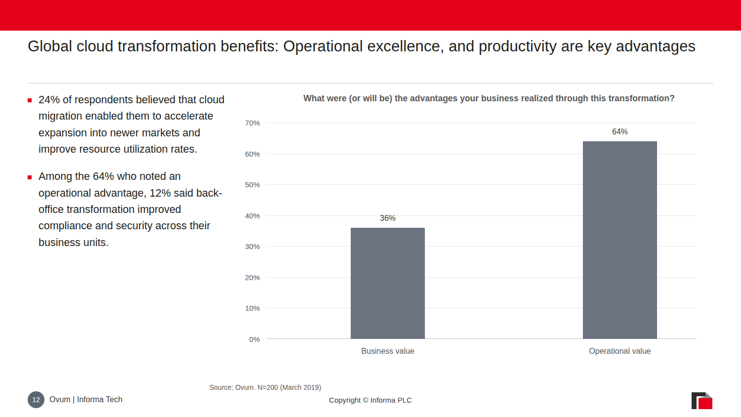Global cloud transformation benefits: Operational excellence, and productivity are key advantages
24% of respondents believed that cloud migration enabled them to accelerate expansion into newer markets and improve resource utilization rates.
Among the 64% who noted an operational advantage, 12% said back-office transformation improved compliance and security across their business units.
What were (or will be) the advantages your business realized through this transformation?
70% 60% 50% 40% 30% 20% 10% 0%
36%
64%
Business value
Operational value
Source: Ovum. N=200 (March 2019)
12
Ovum | Informa Tech
Copyright © Informa PLC